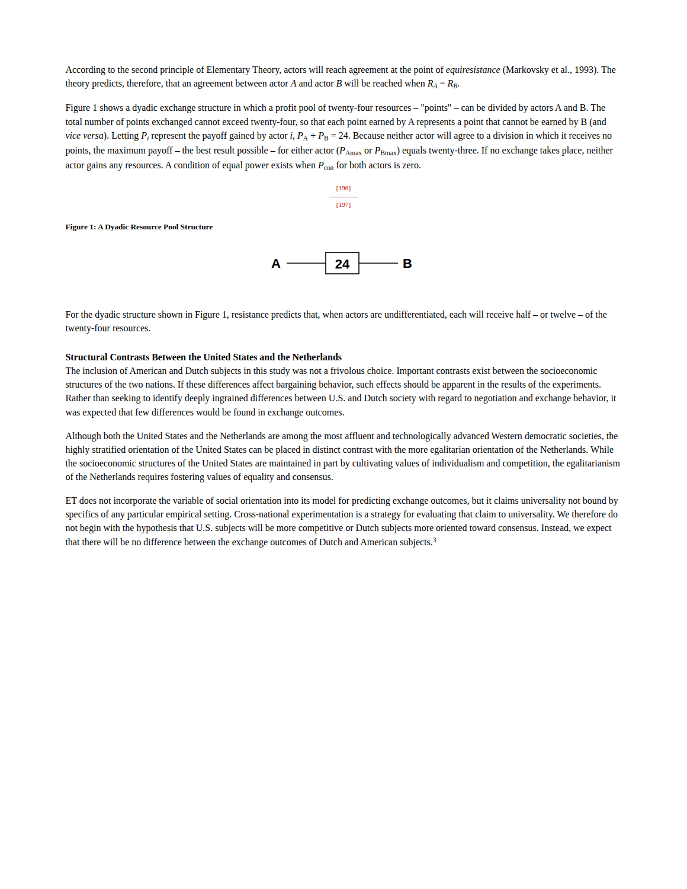According to the second principle of Elementary Theory, actors will reach agreement at the point of equiresistance (Markovsky et al., 1993). The theory predicts, therefore, that an agreement between actor A and actor B will be reached when RA = RB.
Figure 1 shows a dyadic exchange structure in which a profit pool of twenty-four resources – "points" – can be divided by actors A and B. The total number of points exchanged cannot exceed twenty-four, so that each point earned by A represents a point that cannot be earned by B (and vice versa). Letting Pi represent the payoff gained by actor i, PA + PB = 24. Because neither actor will agree to a division in which it receives no points, the maximum payoff – the best result possible – for either actor (PAmax or PBmax) equals twenty-three. If no exchange takes place, neither actor gains any resources. A condition of equal power exists when Pcon for both actors is zero.
[196]
---------------
[197]
Figure 1: A Dyadic Resource Pool Structure
A 24 B
For the dyadic structure shown in Figure 1, resistance predicts that, when actors are undifferentiated, each will receive half – or twelve – of the twenty-four resources.
Structural Contrasts Between the United States and the Netherlands
The inclusion of American and Dutch subjects in this study was not a frivolous choice. Important contrasts exist between the socioeconomic structures of the two nations. If these differences affect bargaining behavior, such effects should be apparent in the results of the experiments. Rather than seeking to identify deeply ingrained differences between U.S. and Dutch society with regard to negotiation and exchange behavior, it was expected that few differences would be found in exchange outcomes.
Although both the United States and the Netherlands are among the most affluent and technologically advanced Western democratic societies, the highly stratified orientation of the United States can be placed in distinct contrast with the more egalitarian orientation of the Netherlands. While the socioeconomic structures of the United States are maintained in part by cultivating values of individualism and competition, the egalitarianism of the Netherlands requires fostering values of equality and consensus.
ET does not incorporate the variable of social orientation into its model for predicting exchange outcomes, but it claims universality not bound by specifics of any particular empirical setting. Cross-national experimentation is a strategy for evaluating that claim to universality. We therefore do not begin with the hypothesis that U.S. subjects will be more competitive or Dutch subjects more oriented toward consensus. Instead, we expect that there will be no difference between the exchange outcomes of Dutch and American subjects.3